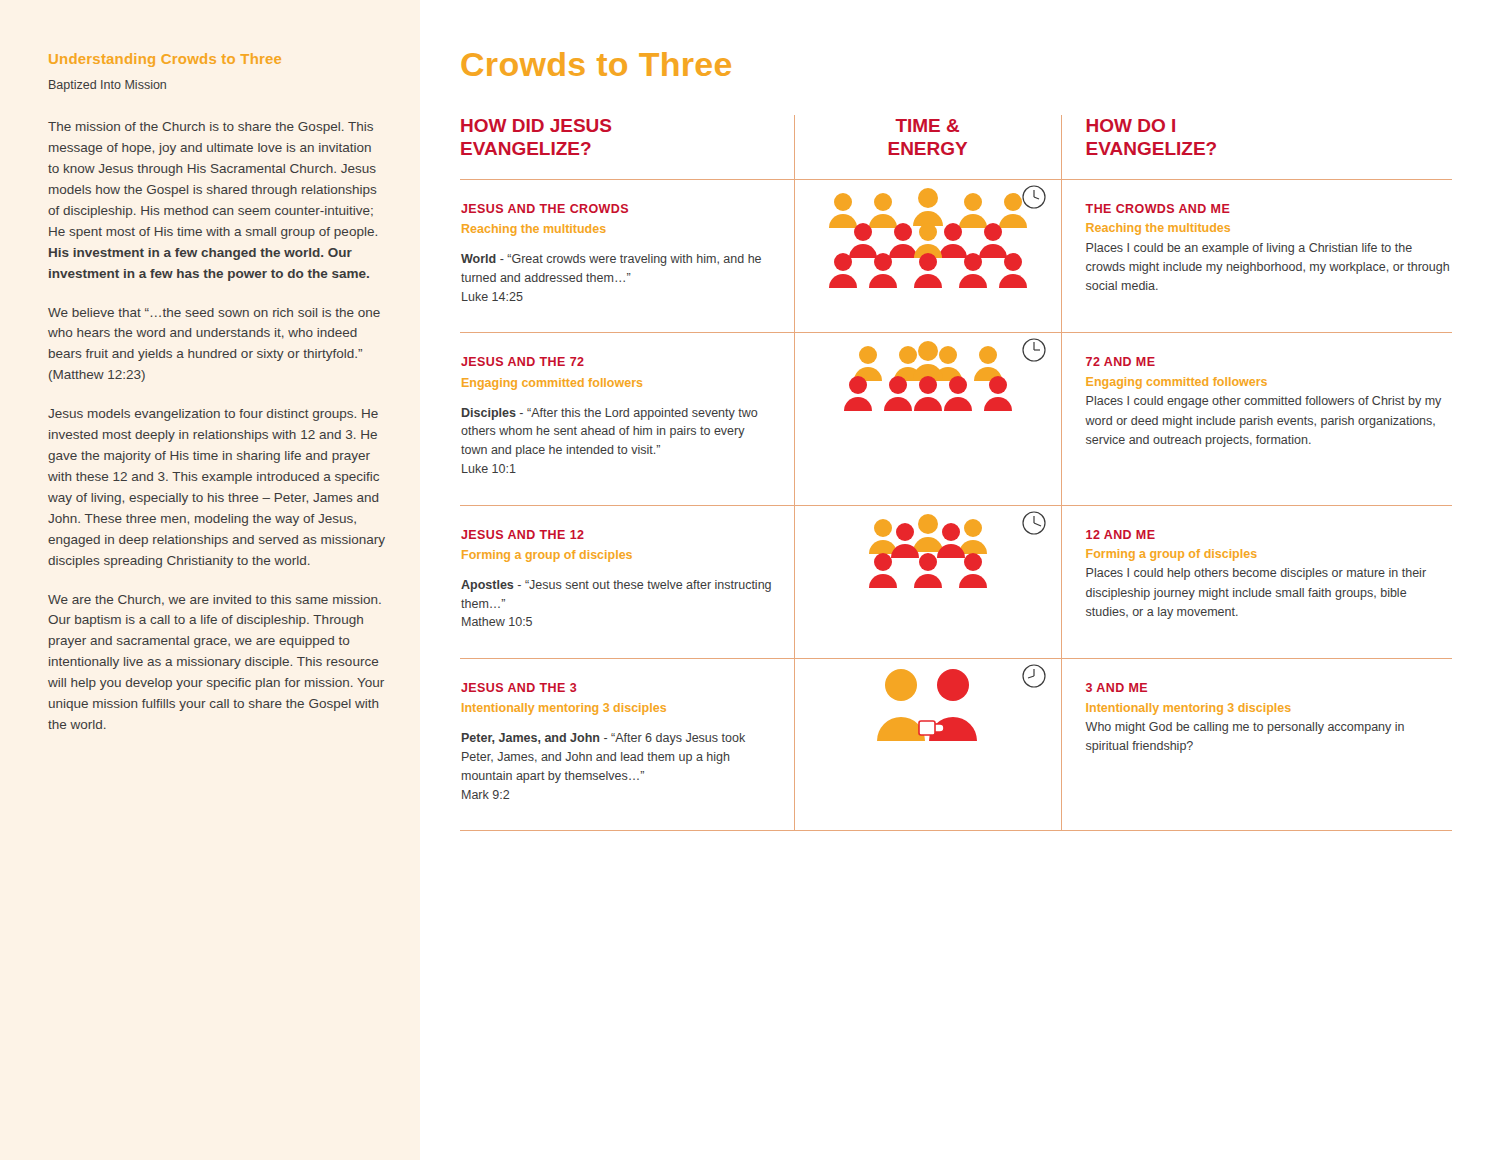Understanding Crowds to Three
Baptized Into Mission
The mission of the Church is to share the Gospel. This message of hope, joy and ultimate love is an invitation to know Jesus through His Sacramental Church. Jesus models how the Gospel is shared through relationships of discipleship. His method can seem counter-intuitive; He spent most of His time with a small group of people. His investment in a few changed the world. Our investment in a few has the power to do the same.
We believe that “…the seed sown on rich soil is the one who hears the word and understands it, who indeed bears fruit and yields a hundred or sixty or thirtyfold.” (Matthew 12:23)
Jesus models evangelization to four distinct groups. He invested most deeply in relationships with 12 and 3. He gave the majority of His time in sharing life and prayer with these 12 and 3. This example introduced a specific way of living, especially to his three – Peter, James and John. These three men, modeling the way of Jesus, engaged in deep relationships and served as missionary disciples spreading Christianity to the world.
We are the Church, we are invited to this same mission. Our baptism is a call to a life of discipleship. Through prayer and sacramental grace, we are equipped to intentionally live as a missionary disciple. This resource will help you develop your specific plan for mission. Your unique mission fulfills your call to share the Gospel with the world.
Crowds to Three
| HOW DID JESUS EVANGELIZE? | TIME & ENERGY | HOW DO I EVANGELIZE? |
| --- | --- | --- |
| JESUS AND THE CROWDS Reaching the multitudes World - “Great crowds were traveling with him, and he turned and addressed them…” Luke 14:25 | | THE CROWDS AND ME Reaching the multitudes Places I could be an example of living a Christian life to the crowds might include my neighborhood, my workplace, or through social media. |
| JESUS AND THE 72 Engaging committed followers Disciples - “After this the Lord appointed seventy two others whom he sent ahead of him in pairs to every town and place he intended to visit.” Luke 10:1 | | 72 AND ME Engaging committed followers Places I could engage other committed followers of Christ by my word or deed might include parish events, parish organizations, service and outreach projects, formation. |
| JESUS AND THE 12 Forming a group of disciples Apostles - “Jesus sent out these twelve after instructing them…” Mathew 10:5 | | 12 AND ME Forming a group of disciples Places I could help others become disciples or mature in their discipleship journey might include small faith groups, bible studies, or a lay movement. |
| JESUS AND THE 3 Intentionally mentoring 3 disciples Peter, James, and John - “After 6 days Jesus took Peter, James, and John and lead them up a high mountain apart by themselves…” Mark 9:2 | | 3 AND ME Intentionally mentoring 3 disciples Who might God be calling me to personally accompany in spiritual friendship? |